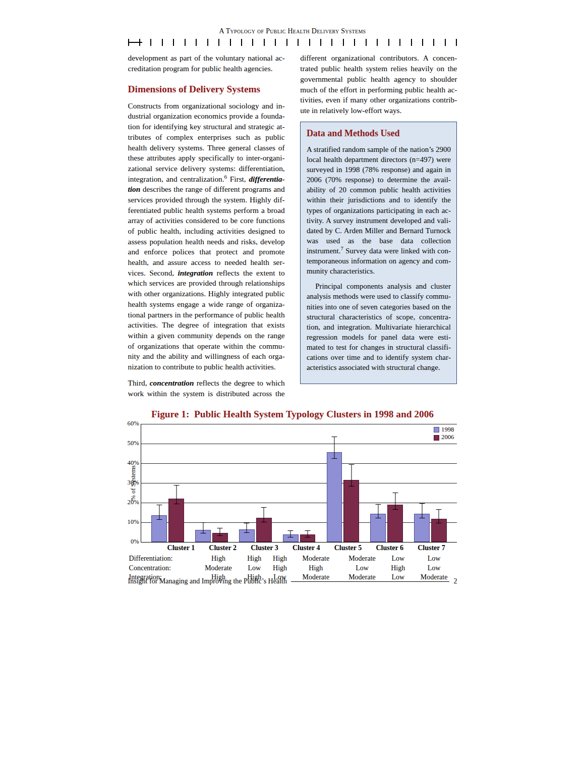A Typology of Public Health Delivery Systems
development as part of the voluntary national accreditation program for public health agencies.
Dimensions of Delivery Systems
Constructs from organizational sociology and industrial organization economics provide a foundation for identifying key structural and strategic attributes of complex enterprises such as public health delivery systems. Three general classes of these attributes apply specifically to inter-organizational service delivery systems: differentiation, integration, and centralization.6 First, differentiation describes the range of different programs and services provided through the system. Highly differentiated public health systems perform a broad array of activities considered to be core functions of public health, including activities designed to assess population health needs and risks, develop and enforce polices that protect and promote health, and assure access to needed health services. Second, integration reflects the extent to which services are provided through relationships with other organizations. Highly integrated public health systems engage a wide range of organizational partners in the performance of public health activities. The degree of integration that exists within a given community depends on the range of organizations that operate within the community and the ability and willingness of each organization to contribute to public health activities.
Third, concentration reflects the degree to which work within the system is distributed across the different organizational contributors. A concentrated public health system relies heavily on the governmental public health agency to shoulder much of the effort in performing public health activities, even if many other organizations contribute in relatively low-effort ways.
Data and Methods Used
A stratified random sample of the nation’s 2900 local health department directors (n=497) were surveyed in 1998 (78% response) and again in 2006 (70% response) to determine the availability of 20 common public health activities within their jurisdictions and to identify the types of organizations participating in each activity. A survey instrument developed and validated by C. Arden Miller and Bernard Turnock was used as the base data collection instrument.7 Survey data were linked with contemporaneous information on agency and community characteristics.
Principal components analysis and cluster analysis methods were used to classify communities into one of seven categories based on the structural characteristics of scope, concentration, and integration. Multivariate hierarchical regression models for panel data were estimated to test for changes in structural classifications over time and to identify system characteristics associated with structural change.
Figure 1: Public Health System Typology Clusters in 1998 and 2006
% of Systems
60% 50% 40% 30% 20% 10% 0%
1998
2006
Cluster 1 Cluster 2 Cluster 3 Cluster 4 Cluster 5 Cluster 6 Cluster 7
| Differentiation: | High | High | High | Moderate | Moderate | Low | Low |
| Concentration: | Moderate | Low | High | High | Low | High | Low |
| Integration: | High | High | Low | Moderate | Moderate | Low | Moderate |
Insight for Managing and Improving the Public’s Health 2